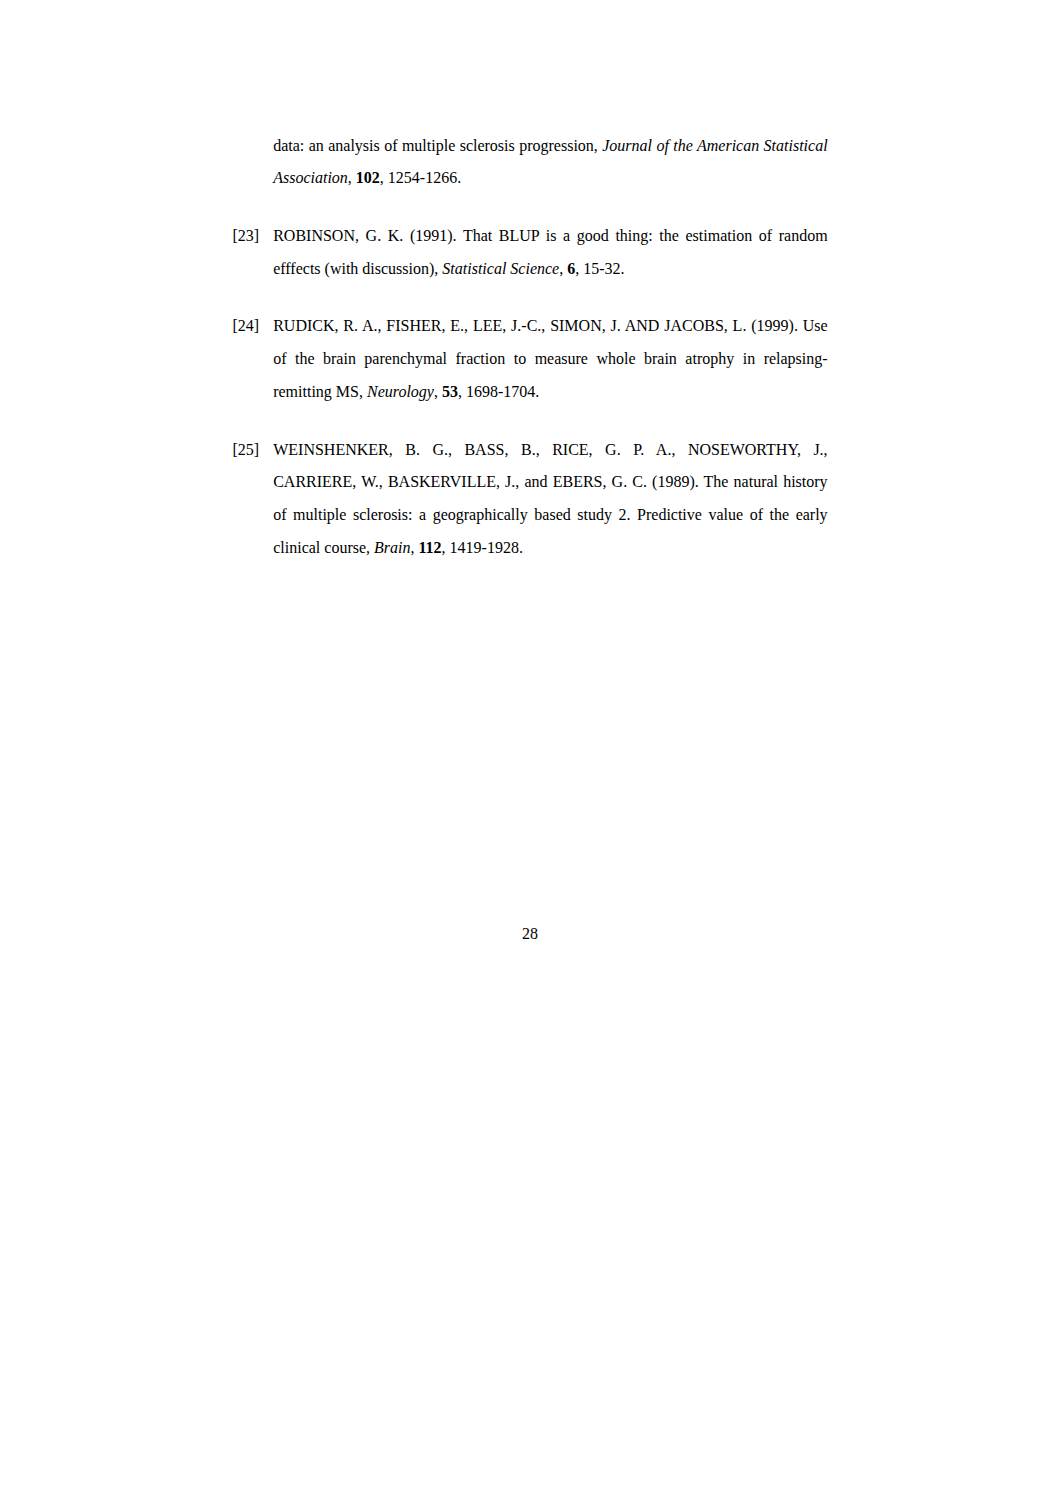data: an analysis of multiple sclerosis progression, Journal of the American Statistical Association, 102, 1254-1266.
[23] ROBINSON, G. K. (1991). That BLUP is a good thing: the estimation of random efffects (with discussion), Statistical Science, 6, 15-32.
[24] RUDICK, R. A., FISHER, E., LEE, J.-C., SIMON, J. AND JACOBS, L. (1999). Use of the brain parenchymal fraction to measure whole brain atrophy in relapsing-remitting MS, Neurology, 53, 1698-1704.
[25] WEINSHENKER, B. G., BASS, B., RICE, G. P. A., NOSEWORTHY, J., CARRIERE, W., BASKERVILLE, J., and EBERS, G. C. (1989). The natural history of multiple sclerosis: a geographically based study 2. Predictive value of the early clinical course, Brain, 112, 1419-1928.
28